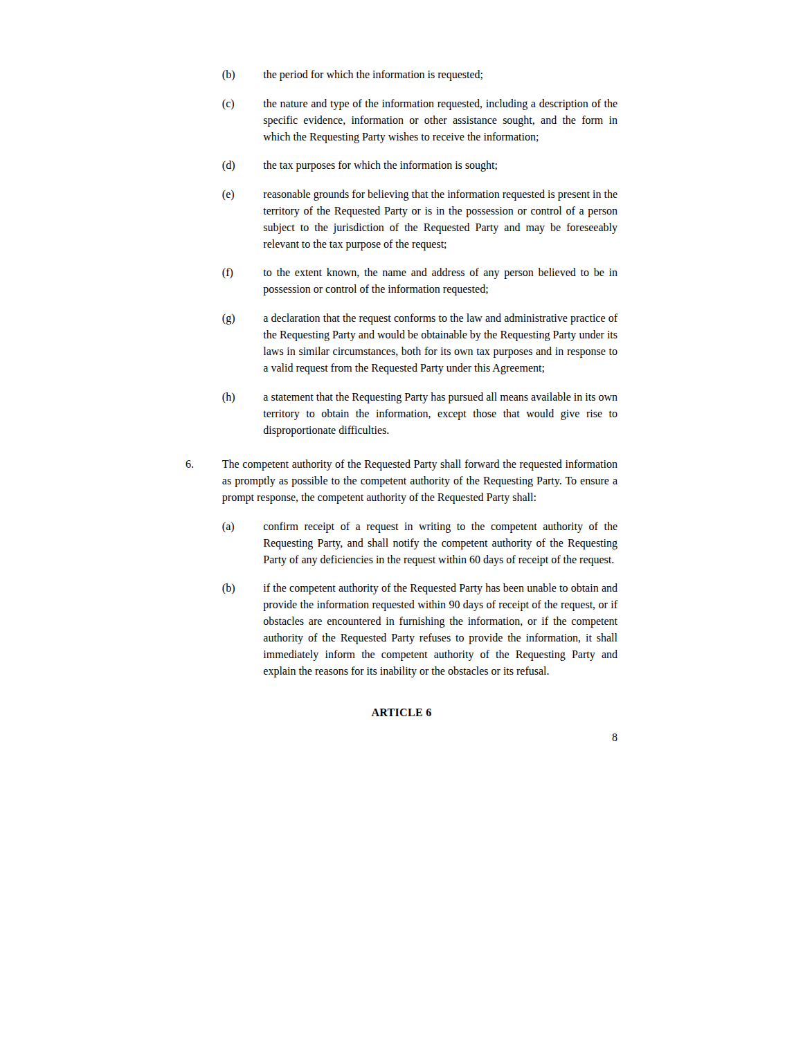(b) the period for which the information is requested;
(c) the nature and type of the information requested, including a description of the specific evidence, information or other assistance sought, and the form in which the Requesting Party wishes to receive the information;
(d) the tax purposes for which the information is sought;
(e) reasonable grounds for believing that the information requested is present in the territory of the Requested Party or is in the possession or control of a person subject to the jurisdiction of the Requested Party and may be foreseeably relevant to the tax purpose of the request;
(f) to the extent known, the name and address of any person believed to be in possession or control of the information requested;
(g) a declaration that the request conforms to the law and administrative practice of the Requesting Party and would be obtainable by the Requesting Party under its laws in similar circumstances, both for its own tax purposes and in response to a valid request from the Requested Party under this Agreement;
(h) a statement that the Requesting Party has pursued all means available in its own territory to obtain the information, except those that would give rise to disproportionate difficulties.
6.
The competent authority of the Requested Party shall forward the requested information as promptly as possible to the competent authority of the Requesting Party. To ensure a prompt response, the competent authority of the Requested Party shall:
(a) confirm receipt of a request in writing to the competent authority of the Requesting Party, and shall notify the competent authority of the Requesting Party of any deficiencies in the request within 60 days of receipt of the request.
(b) if the competent authority of the Requested Party has been unable to obtain and provide the information requested within 90 days of receipt of the request, or if obstacles are encountered in furnishing the information, or if the competent authority of the Requested Party refuses to provide the information, it shall immediately inform the competent authority of the Requesting Party and explain the reasons for its inability or the obstacles or its refusal.
ARTICLE 6
8